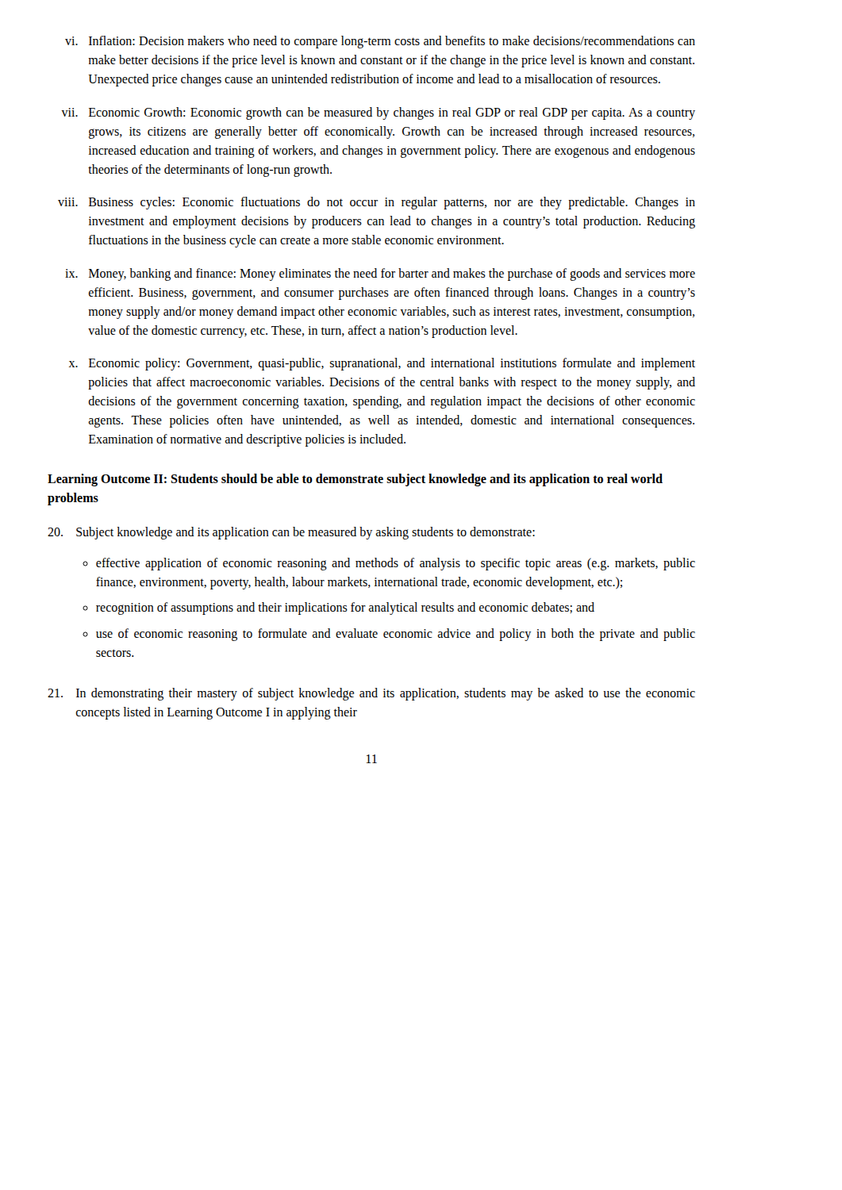vi. Inflation: Decision makers who need to compare long-term costs and benefits to make decisions/recommendations can make better decisions if the price level is known and constant or if the change in the price level is known and constant. Unexpected price changes cause an unintended redistribution of income and lead to a misallocation of resources.
vii. Economic Growth: Economic growth can be measured by changes in real GDP or real GDP per capita. As a country grows, its citizens are generally better off economically. Growth can be increased through increased resources, increased education and training of workers, and changes in government policy. There are exogenous and endogenous theories of the determinants of long-run growth.
viii. Business cycles: Economic fluctuations do not occur in regular patterns, nor are they predictable. Changes in investment and employment decisions by producers can lead to changes in a country’s total production. Reducing fluctuations in the business cycle can create a more stable economic environment.
ix. Money, banking and finance: Money eliminates the need for barter and makes the purchase of goods and services more efficient. Business, government, and consumer purchases are often financed through loans. Changes in a country’s money supply and/or money demand impact other economic variables, such as interest rates, investment, consumption, value of the domestic currency, etc. These, in turn, affect a nation’s production level.
x. Economic policy: Government, quasi-public, supranational, and international institutions formulate and implement policies that affect macroeconomic variables. Decisions of the central banks with respect to the money supply, and decisions of the government concerning taxation, spending, and regulation impact the decisions of other economic agents. These policies often have unintended, as well as intended, domestic and international consequences. Examination of normative and descriptive policies is included.
Learning Outcome II: Students should be able to demonstrate subject knowledge and its application to real world problems
20. Subject knowledge and its application can be measured by asking students to demonstrate:
effective application of economic reasoning and methods of analysis to specific topic areas (e.g. markets, public finance, environment, poverty, health, labour markets, international trade, economic development, etc.);
recognition of assumptions and their implications for analytical results and economic debates; and
use of economic reasoning to formulate and evaluate economic advice and policy in both the private and public sectors.
21. In demonstrating their mastery of subject knowledge and its application, students may be asked to use the economic concepts listed in Learning Outcome I in applying their
11